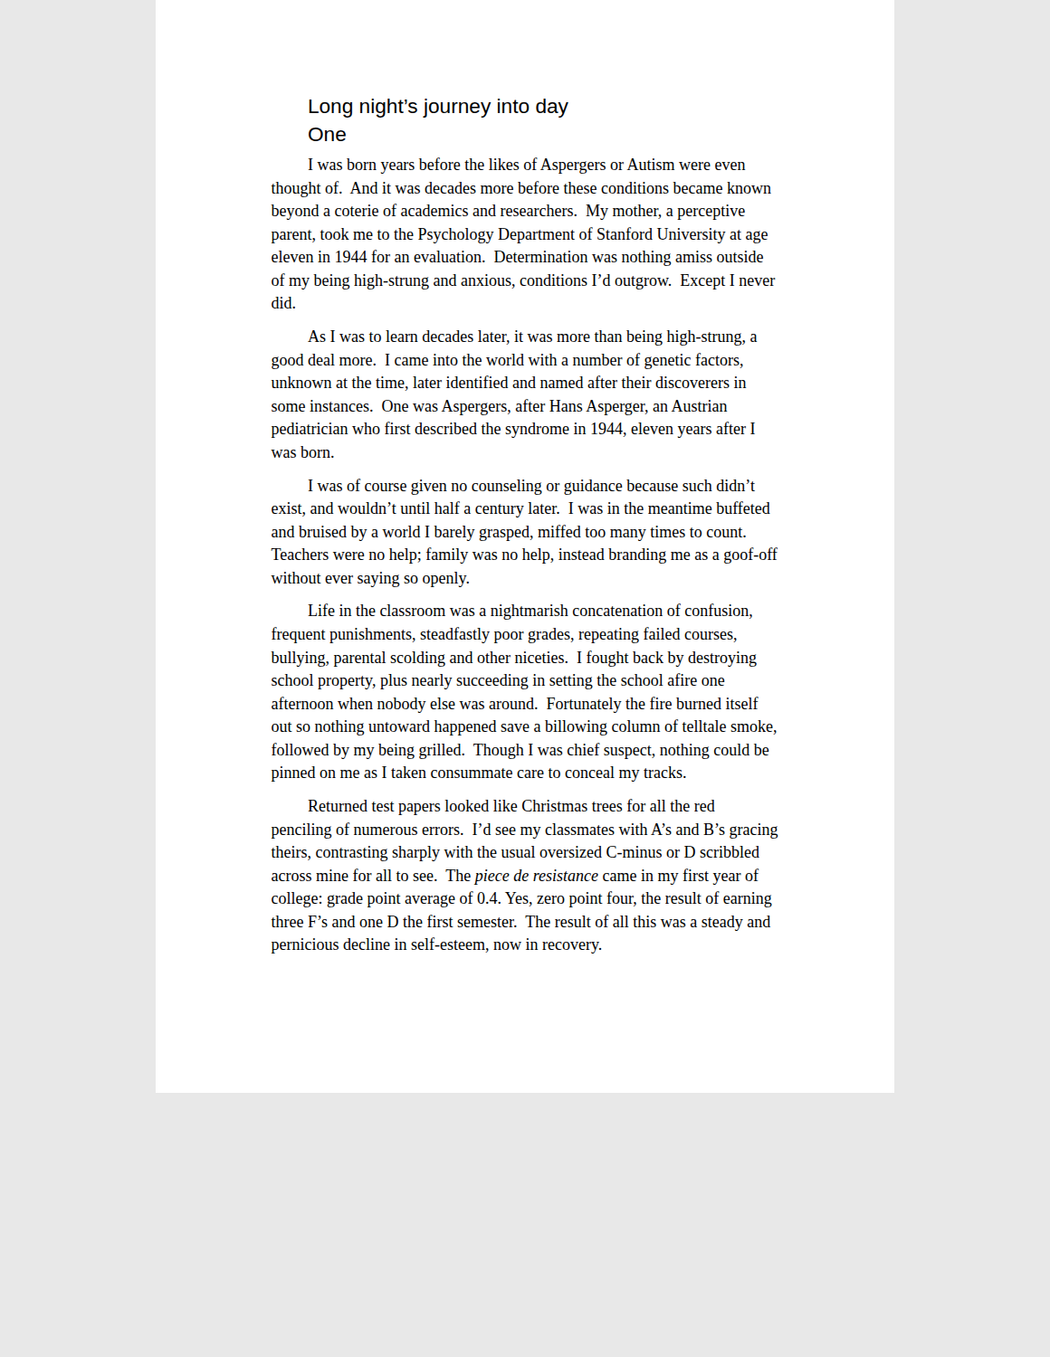Long night’s journey into day
One
I was born years before the likes of Aspergers or Autism were even thought of. And it was decades more before these conditions became known beyond a coterie of academics and researchers. My mother, a perceptive parent, took me to the Psychology Department of Stanford University at age eleven in 1944 for an evaluation. Determination was nothing amiss outside of my being high-strung and anxious, conditions I’d outgrow. Except I never did.
As I was to learn decades later, it was more than being high-strung, a good deal more. I came into the world with a number of genetic factors, unknown at the time, later identified and named after their discoverers in some instances. One was Aspergers, after Hans Asperger, an Austrian pediatrician who first described the syndrome in 1944, eleven years after I was born.
I was of course given no counseling or guidance because such didn’t exist, and wouldn’t until half a century later. I was in the meantime buffeted and bruised by a world I barely grasped, miffed too many times to count. Teachers were no help; family was no help, instead branding me as a goof-off without ever saying so openly.
Life in the classroom was a nightmarish concatenation of confusion, frequent punishments, steadfastly poor grades, repeating failed courses, bullying, parental scolding and other niceties. I fought back by destroying school property, plus nearly succeeding in setting the school afire one afternoon when nobody else was around. Fortunately the fire burned itself out so nothing untoward happened save a billowing column of telltale smoke, followed by my being grilled. Though I was chief suspect, nothing could be pinned on me as I taken consummate care to conceal my tracks.
Returned test papers looked like Christmas trees for all the red penciling of numerous errors. I’d see my classmates with A’s and B’s gracing theirs, contrasting sharply with the usual oversized C-minus or D scribbled across mine for all to see. The piece de resistance came in my first year of college: grade point average of 0.4. Yes, zero point four, the result of earning three F’s and one D the first semester. The result of all this was a steady and pernicious decline in self-esteem, now in recovery.